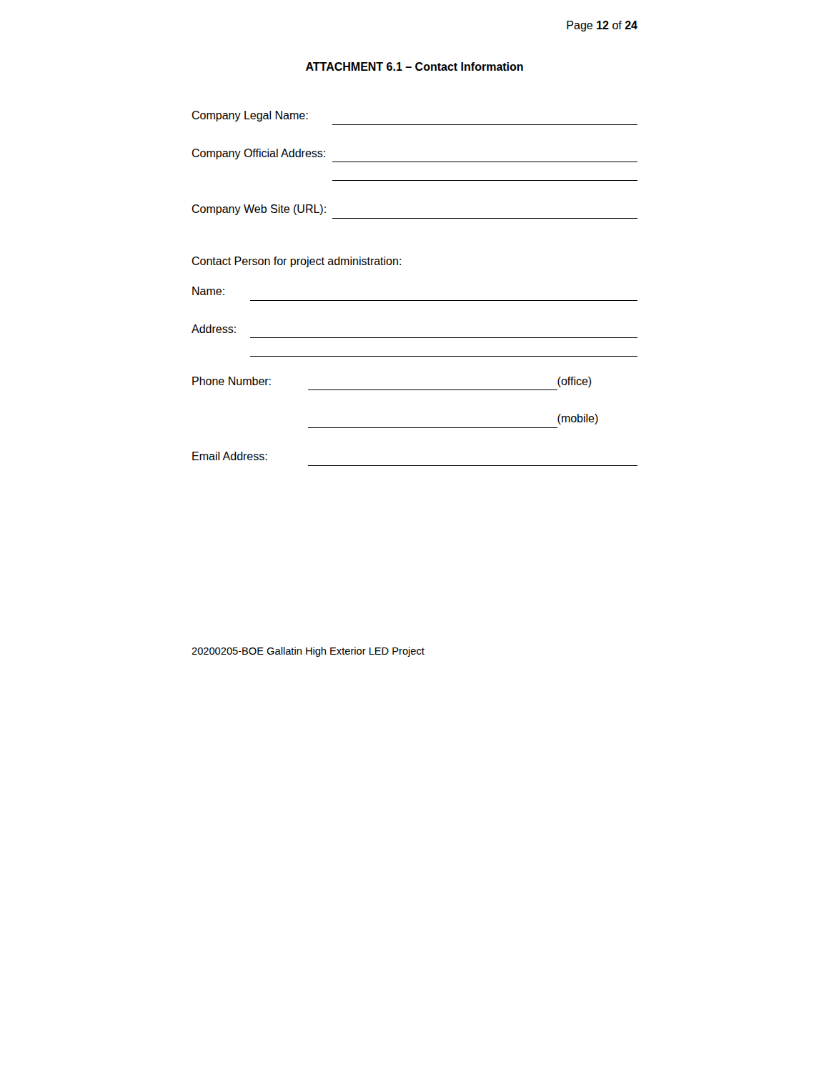Page 12 of 24
ATTACHMENT 6.1 – Contact Information
| Company Legal Name: | |
| Company Official Address: | |
| Company Web Site (URL): | |
Contact Person for project administration:
| Name: | |
| Address: | |
| Phone Number: | | (office) |
| | | (mobile) |
| Email Address: | |
20200205-BOE Gallatin High Exterior LED Project